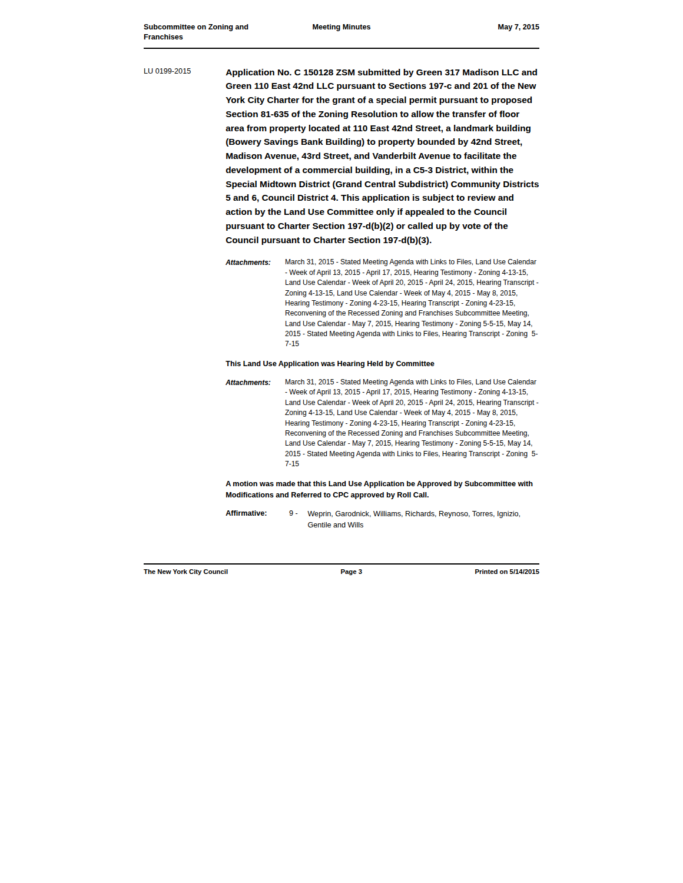Subcommittee on Zoning and
Franchises
Meeting Minutes
May 7, 2015
LU 0199-2015
Application No. C 150128 ZSM submitted by Green 317 Madison LLC and Green 110 East 42nd LLC pursuant to Sections 197-c and 201 of the New York City Charter for the grant of a special permit pursuant to proposed Section 81-635 of the Zoning Resolution to allow the transfer of floor area from property located at 110 East 42nd Street, a landmark building (Bowery Savings Bank Building) to property bounded by 42nd Street, Madison Avenue, 43rd Street, and Vanderbilt Avenue to facilitate the development of a commercial building, in a C5-3 District, within the Special Midtown District (Grand Central Subdistrict) Community Districts 5 and 6, Council District 4. This application is subject to review and action by the Land Use Committee only if appealed to the Council pursuant to Charter Section 197-d(b)(2) or called up by vote of the Council pursuant to Charter Section 197-d(b)(3).
Attachments:
March 31, 2015 - Stated Meeting Agenda with Links to Files, Land Use Calendar - Week of April 13, 2015 - April 17, 2015, Hearing Testimony - Zoning 4-13-15, Land Use Calendar - Week of April 20, 2015 - April 24, 2015, Hearing Transcript - Zoning 4-13-15, Land Use Calendar - Week of May 4, 2015 - May 8, 2015, Hearing Testimony - Zoning 4-23-15, Hearing Transcript - Zoning 4-23-15, Reconvening of the Recessed Zoning and Franchises Subcommittee Meeting, Land Use Calendar - May 7, 2015, Hearing Testimony - Zoning 5-5-15, May 14, 2015 - Stated Meeting Agenda with Links to Files, Hearing Transcript - Zoning 5-7-15
This Land Use Application was Hearing Held by Committee
Attachments:
March 31, 2015 - Stated Meeting Agenda with Links to Files, Land Use Calendar - Week of April 13, 2015 - April 17, 2015, Hearing Testimony - Zoning 4-13-15, Land Use Calendar - Week of April 20, 2015 - April 24, 2015, Hearing Transcript - Zoning 4-13-15, Land Use Calendar - Week of May 4, 2015 - May 8, 2015, Hearing Testimony - Zoning 4-23-15, Hearing Transcript - Zoning 4-23-15, Reconvening of the Recessed Zoning and Franchises Subcommittee Meeting, Land Use Calendar - May 7, 2015, Hearing Testimony - Zoning 5-5-15, May 14, 2015 - Stated Meeting Agenda with Links to Files, Hearing Transcript - Zoning 5-7-15
A motion was made that this Land Use Application be Approved by Subcommittee with Modifications and Referred to CPC approved by Roll Call.
Affirmative:
9 -
Weprin, Garodnick, Williams, Richards, Reynoso, Torres, Ignizio, Gentile and Wills
The New York City Council
Page 3
Printed on 5/14/2015